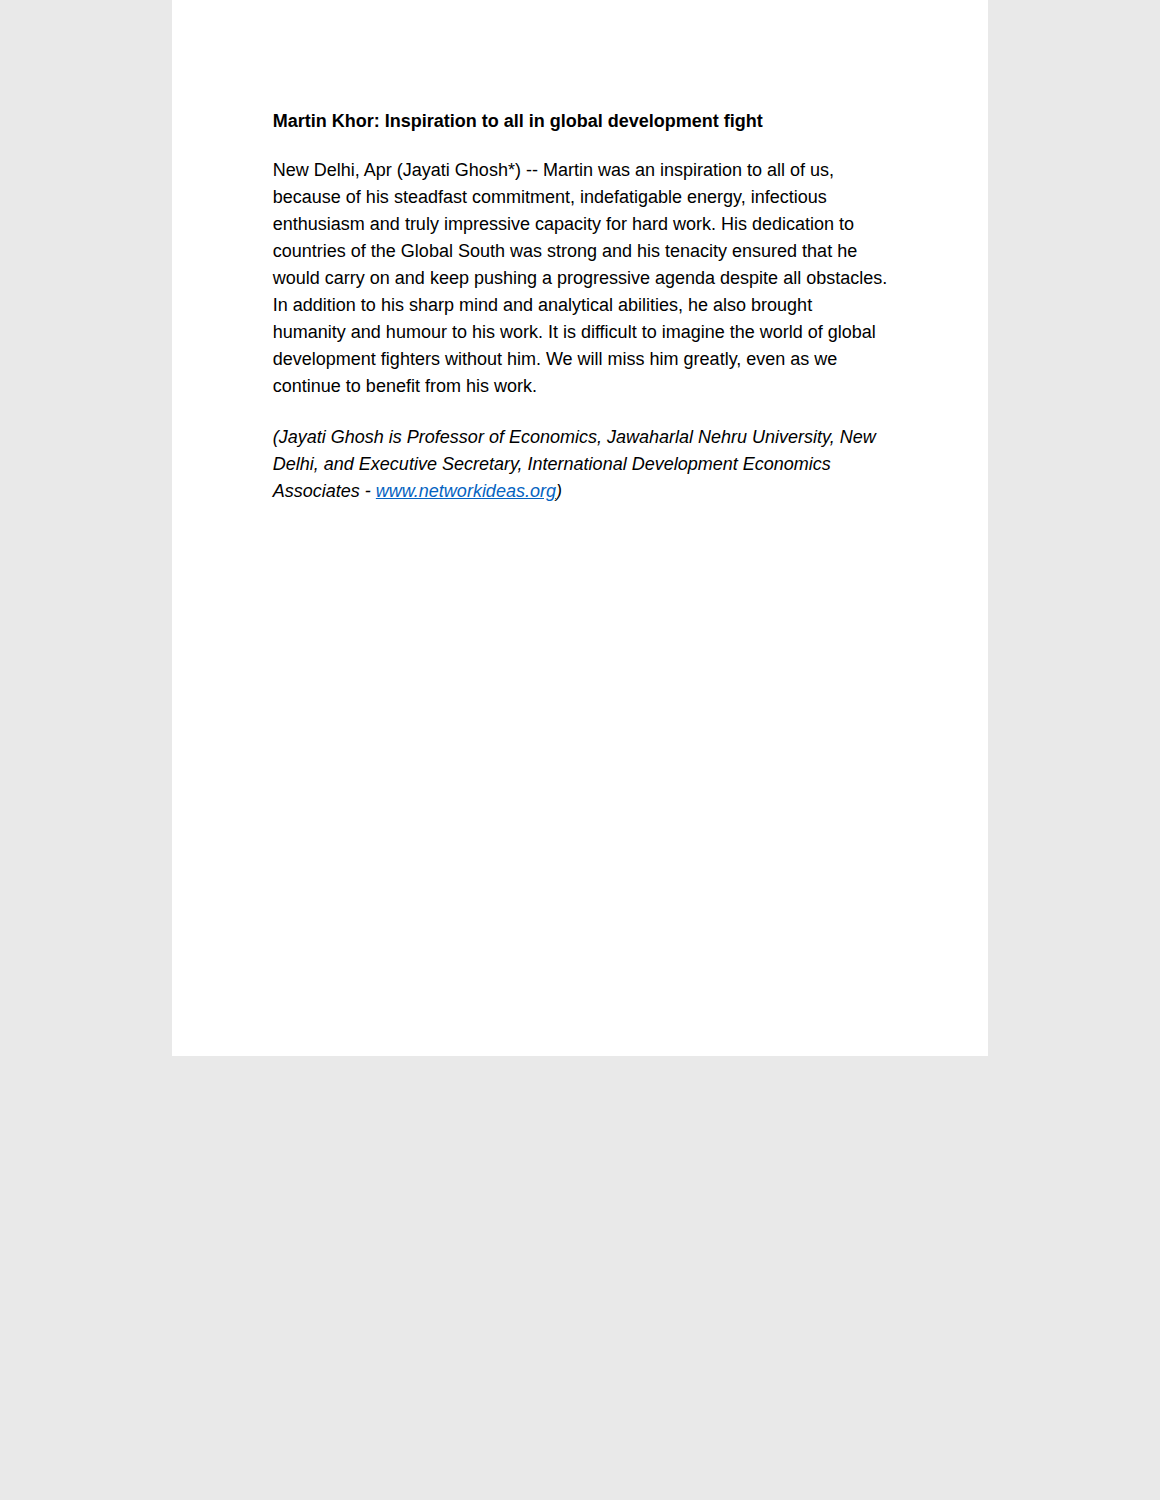Martin Khor: Inspiration to all in global development fight
New Delhi, Apr (Jayati Ghosh*) -- Martin was an inspiration to all of us, because of his steadfast commitment, indefatigable energy, infectious enthusiasm and truly impressive capacity for hard work. His dedication to countries of the Global South was strong and his tenacity ensured that he would carry on and keep pushing a progressive agenda despite all obstacles. In addition to his sharp mind and analytical abilities, he also brought humanity and humour to his work. It is difficult to imagine the world of global development fighters without him. We will miss him greatly, even as we continue to benefit from his work.
(Jayati Ghosh is Professor of Economics, Jawaharlal Nehru University, New Delhi, and Executive Secretary, International Development Economics Associates - www.networkideas.org)